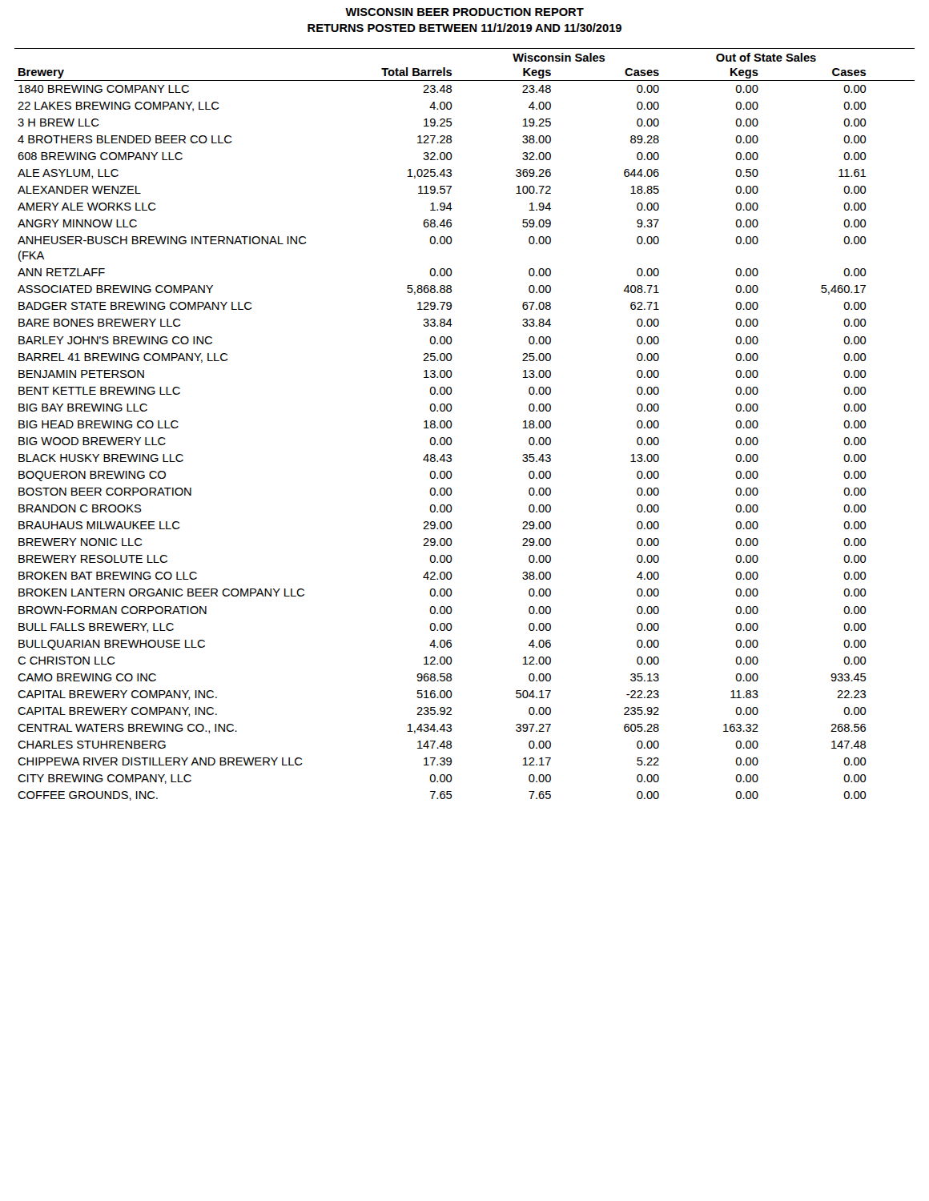WISCONSIN BEER PRODUCTION REPORT
RETURNS POSTED BETWEEN 11/1/2019 AND 11/30/2019
| | | Wisconsin Sales | Out of State Sales | |
| --- | --- | --- | --- | --- |
| Brewery | Total Barrels | Kegs | Cases | Kegs | Cases | |
| 1840 BREWING COMPANY LLC | 23.48 | 23.48 | 0.00 | 0.00 | 0.00 | |
| 22 LAKES BREWING COMPANY, LLC | 4.00 | 4.00 | 0.00 | 0.00 | 0.00 | |
| 3 H BREW LLC | 19.25 | 19.25 | 0.00 | 0.00 | 0.00 | |
| 4 BROTHERS BLENDED BEER CO LLC | 127.28 | 38.00 | 89.28 | 0.00 | 0.00 | |
| 608 BREWING COMPANY LLC | 32.00 | 32.00 | 0.00 | 0.00 | 0.00 | |
| ALE ASYLUM, LLC | 1,025.43 | 369.26 | 644.06 | 0.50 | 11.61 | |
| ALEXANDER WENZEL | 119.57 | 100.72 | 18.85 | 0.00 | 0.00 | |
| AMERY ALE WORKS LLC | 1.94 | 1.94 | 0.00 | 0.00 | 0.00 | |
| ANGRY MINNOW LLC | 68.46 | 59.09 | 9.37 | 0.00 | 0.00 | |
| ANHEUSER-BUSCH BREWING INTERNATIONAL INC (FKA | 0.00 | 0.00 | 0.00 | 0.00 | 0.00 | |
| ANN RETZLAFF | 0.00 | 0.00 | 0.00 | 0.00 | 0.00 | |
| ASSOCIATED BREWING COMPANY | 5,868.88 | 0.00 | 408.71 | 0.00 | 5,460.17 | |
| BADGER STATE BREWING COMPANY LLC | 129.79 | 67.08 | 62.71 | 0.00 | 0.00 | |
| BARE BONES BREWERY LLC | 33.84 | 33.84 | 0.00 | 0.00 | 0.00 | |
| BARLEY JOHN'S BREWING CO INC | 0.00 | 0.00 | 0.00 | 0.00 | 0.00 | |
| BARREL 41 BREWING COMPANY, LLC | 25.00 | 25.00 | 0.00 | 0.00 | 0.00 | |
| BENJAMIN PETERSON | 13.00 | 13.00 | 0.00 | 0.00 | 0.00 | |
| BENT KETTLE BREWING LLC | 0.00 | 0.00 | 0.00 | 0.00 | 0.00 | |
| BIG BAY BREWING LLC | 0.00 | 0.00 | 0.00 | 0.00 | 0.00 | |
| BIG HEAD BREWING CO LLC | 18.00 | 18.00 | 0.00 | 0.00 | 0.00 | |
| BIG WOOD BREWERY LLC | 0.00 | 0.00 | 0.00 | 0.00 | 0.00 | |
| BLACK HUSKY BREWING LLC | 48.43 | 35.43 | 13.00 | 0.00 | 0.00 | |
| BOQUERON BREWING CO | 0.00 | 0.00 | 0.00 | 0.00 | 0.00 | |
| BOSTON BEER CORPORATION | 0.00 | 0.00 | 0.00 | 0.00 | 0.00 | |
| BRANDON C BROOKS | 0.00 | 0.00 | 0.00 | 0.00 | 0.00 | |
| BRAUHAUS MILWAUKEE LLC | 29.00 | 29.00 | 0.00 | 0.00 | 0.00 | |
| BREWERY NONIC LLC | 29.00 | 29.00 | 0.00 | 0.00 | 0.00 | |
| BREWERY RESOLUTE LLC | 0.00 | 0.00 | 0.00 | 0.00 | 0.00 | |
| BROKEN BAT BREWING CO LLC | 42.00 | 38.00 | 4.00 | 0.00 | 0.00 | |
| BROKEN LANTERN ORGANIC BEER COMPANY LLC | 0.00 | 0.00 | 0.00 | 0.00 | 0.00 | |
| BROWN-FORMAN CORPORATION | 0.00 | 0.00 | 0.00 | 0.00 | 0.00 | |
| BULL FALLS BREWERY, LLC | 0.00 | 0.00 | 0.00 | 0.00 | 0.00 | |
| BULLQUARIAN BREWHOUSE LLC | 4.06 | 4.06 | 0.00 | 0.00 | 0.00 | |
| C CHRISTON LLC | 12.00 | 12.00 | 0.00 | 0.00 | 0.00 | |
| CAMO BREWING CO INC | 968.58 | 0.00 | 35.13 | 0.00 | 933.45 | |
| CAPITAL BREWERY COMPANY, INC. | 516.00 | 504.17 | -22.23 | 11.83 | 22.23 | |
| CAPITAL BREWERY COMPANY, INC. | 235.92 | 0.00 | 235.92 | 0.00 | 0.00 | |
| CENTRAL WATERS BREWING CO., INC. | 1,434.43 | 397.27 | 605.28 | 163.32 | 268.56 | |
| CHARLES STUHRENBERG | 147.48 | 0.00 | 0.00 | 0.00 | 147.48 | |
| CHIPPEWA RIVER DISTILLERY AND BREWERY LLC | 17.39 | 12.17 | 5.22 | 0.00 | 0.00 | |
| CITY BREWING COMPANY, LLC | 0.00 | 0.00 | 0.00 | 0.00 | 0.00 | |
| COFFEE GROUNDS, INC. | 7.65 | 7.65 | 0.00 | 0.00 | 0.00 | |